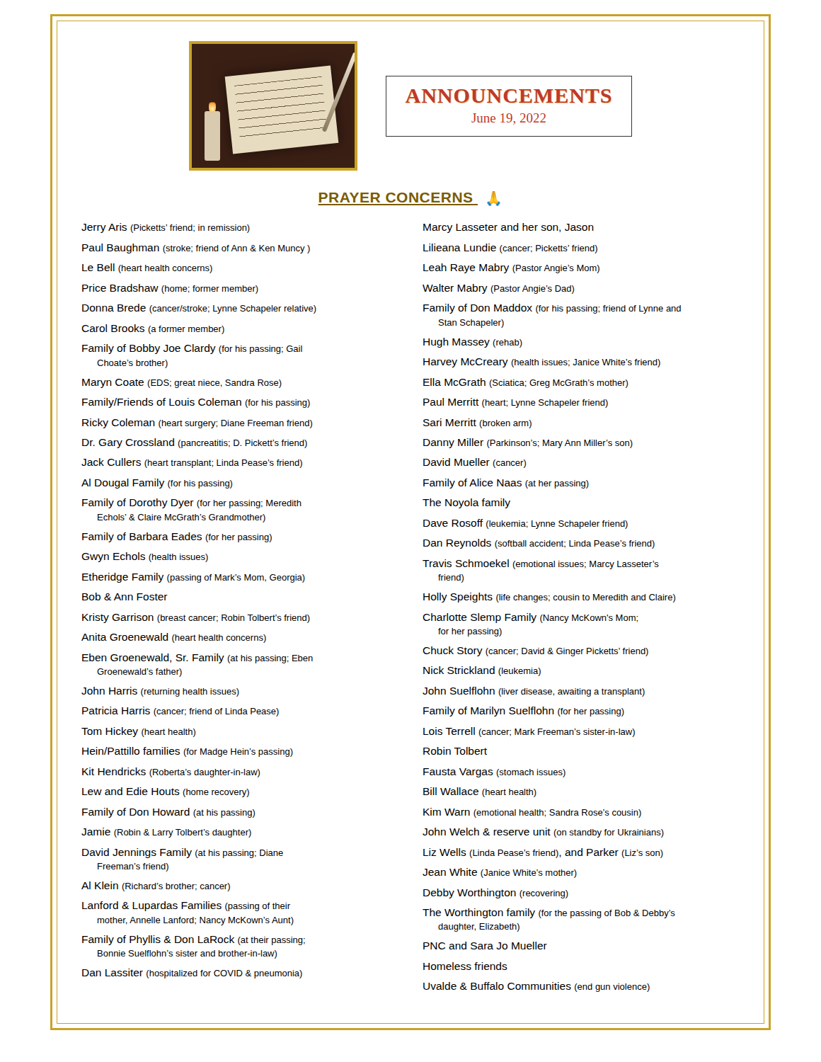ANNOUNCEMENTS
June 19, 2022
PRAYER CONCERNS 🙏
Jerry Aris (Picketts’ friend; in remission)
Paul Baughman (stroke; friend of Ann & Ken Muncy )
Le Bell (heart health concerns)
Price Bradshaw (home; former member)
Donna Brede (cancer/stroke; Lynne Schapeler relative)
Carol Brooks (a former member)
Family of Bobby Joe Clardy (for his passing; Gail Choate’s brother)
Maryn Coate (EDS; great niece, Sandra Rose)
Family/Friends of Louis Coleman (for his passing)
Ricky Coleman (heart surgery; Diane Freeman friend)
Dr. Gary Crossland (pancreatitis; D. Pickett’s friend)
Jack Cullers (heart transplant; Linda Pease’s friend)
Al Dougal Family (for his passing)
Family of Dorothy Dyer (for her passing; Meredith Echols’ & Claire McGrath’s Grandmother)
Family of Barbara Eades (for her passing)
Gwyn Echols (health issues)
Etheridge Family (passing of Mark’s Mom, Georgia)
Bob & Ann Foster
Kristy Garrison (breast cancer; Robin Tolbert’s friend)
Anita Groenewald (heart health concerns)
Eben Groenewald, Sr. Family (at his passing; Eben Groenewald’s father)
John Harris (returning health issues)
Patricia Harris (cancer; friend of Linda Pease)
Tom Hickey (heart health)
Hein/Pattillo families (for Madge Hein’s passing)
Kit Hendricks (Roberta’s daughter-in-law)
Lew and Edie Houts (home recovery)
Family of Don Howard (at his passing)
Jamie (Robin & Larry Tolbert’s daughter)
David Jennings Family (at his passing; Diane Freeman’s friend)
Al Klein (Richard’s brother; cancer)
Lanford & Lupardas Families (passing of their mother, Annelle Lanford; Nancy McKown’s Aunt)
Family of Phyllis & Don LaRock (at their passing; Bonnie Suelflohn’s sister and brother-in-law)
Dan Lassiter (hospitalized for COVID & pneumonia)
Marcy Lasseter and her son, Jason
Lilieana Lundie (cancer; Picketts’ friend)
Leah Raye Mabry (Pastor Angie’s Mom)
Walter Mabry (Pastor Angie’s Dad)
Family of Don Maddox (for his passing; friend of Lynne and Stan Schapeler)
Hugh Massey (rehab)
Harvey McCreary (health issues; Janice White’s friend)
Ella McGrath (Sciatica; Greg McGrath’s mother)
Paul Merritt (heart; Lynne Schapeler friend)
Sari Merritt (broken arm)
Danny Miller (Parkinson’s; Mary Ann Miller’s son)
David Mueller (cancer)
Family of Alice Naas (at her passing)
The Noyola family
Dave Rosoff (leukemia; Lynne Schapeler friend)
Dan Reynolds (softball accident; Linda Pease’s friend)
Travis Schmoekel (emotional issues; Marcy Lasseter’s friend)
Holly Speights (life changes; cousin to Meredith and Claire)
Charlotte Slemp Family (Nancy McKown's Mom; for her passing)
Chuck Story (cancer; David & Ginger Picketts’ friend)
Nick Strickland (leukemia)
John Suelflohn (liver disease, awaiting a transplant)
Family of Marilyn Suelflohn (for her passing)
Lois Terrell (cancer; Mark Freeman’s sister-in-law)
Robin Tolbert
Fausta Vargas (stomach issues)
Bill Wallace (heart health)
Kim Warn (emotional health; Sandra Rose’s cousin)
John Welch & reserve unit (on standby for Ukrainians)
Liz Wells (Linda Pease’s friend), and Parker (Liz’s son)
Jean White (Janice White’s mother)
Debby Worthington (recovering)
The Worthington family (for the passing of Bob & Debby’s daughter, Elizabeth)
PNC and Sara Jo Mueller
Homeless friends
Uvalde & Buffalo Communities (end gun violence)